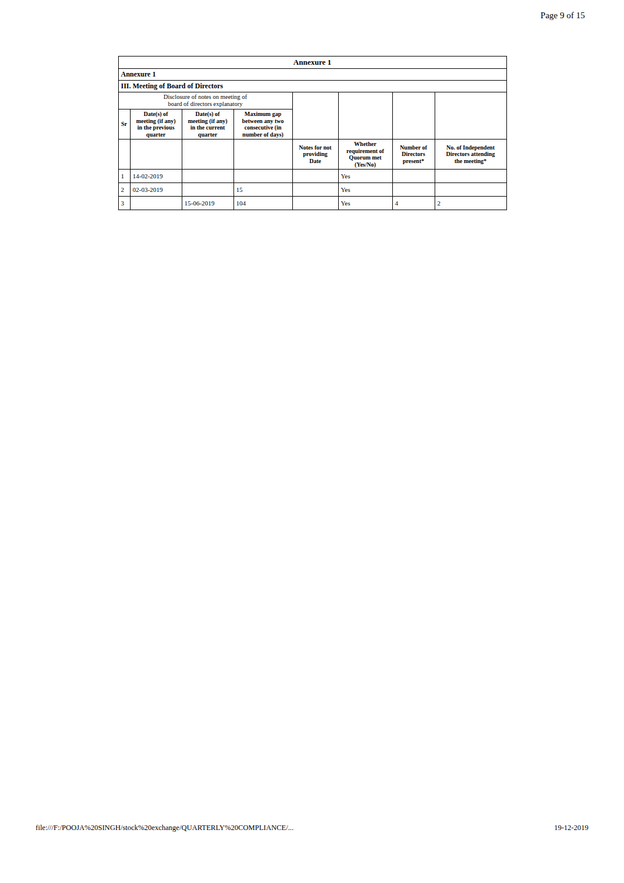Page 9 of 15
| Annexure 1 |
| Annexure 1 |
| III. Meeting of Board of Directors |
| Disclosure of notes on meeting of board of directors explanatory | | | | |
| Sr | Date(s) of meeting (if any) in the previous quarter | Date(s) of meeting (if any) in the current quarter | Maximum gap between any two consecutive (in number of days) |
| | | | | Notes for not providing Date | Whether requirement of Quorum met (Yes/No) | Number of Directors present* | No. of Independent Directors attending the meeting* |
| 1 | 14-02-2019 | | | | Yes | | |
| 2 | 02-03-2019 | | 15 | | Yes | | |
| 3 | | 15-06-2019 | 104 | | Yes | 4 | 2 |
file:///F:/POOJA%20SINGH/stock%20exchange/QUARTERLY%20COMPLIANCE/...
19-12-2019